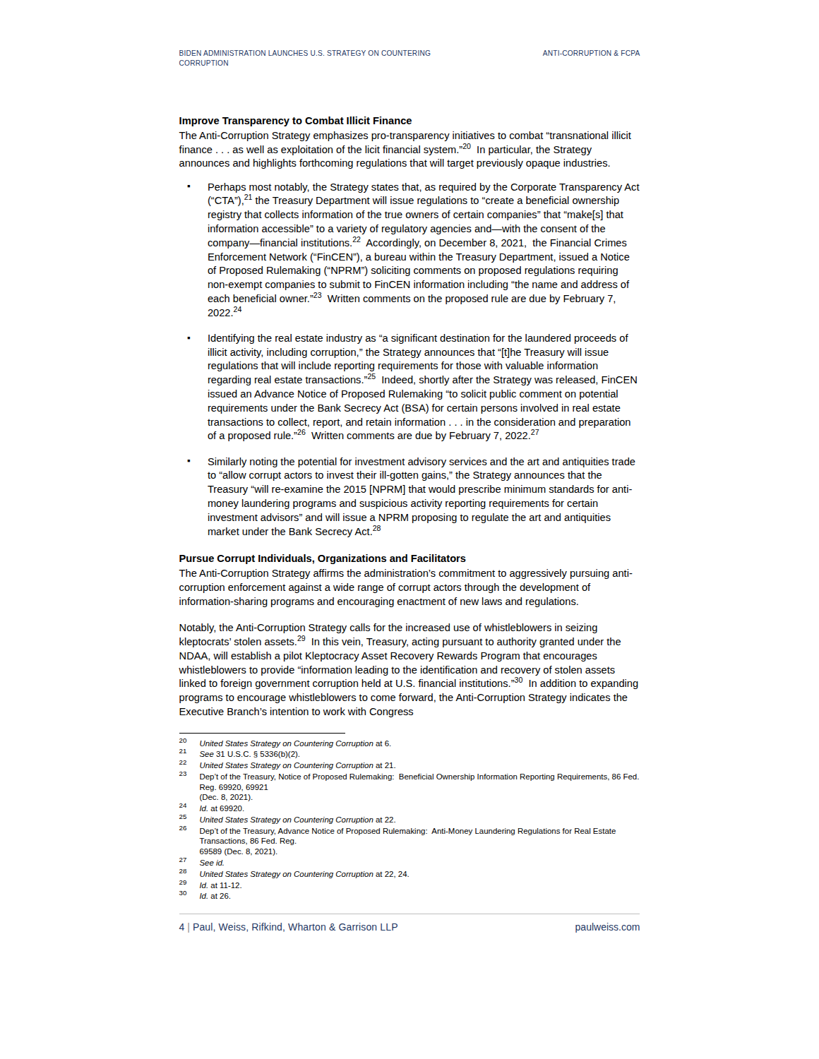Biden Administration Launches U.S. Strategy on Countering Corruption
Anti-Corruption & FCPA
Improve Transparency to Combat Illicit Finance
The Anti-Corruption Strategy emphasizes pro-transparency initiatives to combat “transnational illicit finance . . . as well as exploitation of the licit financial system.”20 In particular, the Strategy announces and highlights forthcoming regulations that will target previously opaque industries.
Perhaps most notably, the Strategy states that, as required by the Corporate Transparency Act (“CTA”),21 the Treasury Department will issue regulations to “create a beneficial ownership registry that collects information of the true owners of certain companies” that “make[s] that information accessible” to a variety of regulatory agencies and—with the consent of the company—financial institutions.22 Accordingly, on December 8, 2021, the Financial Crimes Enforcement Network (“FinCEN”), a bureau within the Treasury Department, issued a Notice of Proposed Rulemaking (“NPRM”) soliciting comments on proposed regulations requiring non-exempt companies to submit to FinCEN information including “the name and address of each beneficial owner.”23 Written comments on the proposed rule are due by February 7, 2022.24
Identifying the real estate industry as “a significant destination for the laundered proceeds of illicit activity, including corruption,” the Strategy announces that “[t]he Treasury will issue regulations that will include reporting requirements for those with valuable information regarding real estate transactions.”25 Indeed, shortly after the Strategy was released, FinCEN issued an Advance Notice of Proposed Rulemaking “to solicit public comment on potential requirements under the Bank Secrecy Act (BSA) for certain persons involved in real estate transactions to collect, report, and retain information . . . in the consideration and preparation of a proposed rule.”26 Written comments are due by February 7, 2022.27
Similarly noting the potential for investment advisory services and the art and antiquities trade to “allow corrupt actors to invest their ill-gotten gains,” the Strategy announces that the Treasury “will re-examine the 2015 [NPRM] that would prescribe minimum standards for anti-money laundering programs and suspicious activity reporting requirements for certain investment advisors” and will issue a NPRM proposing to regulate the art and antiquities market under the Bank Secrecy Act.28
Pursue Corrupt Individuals, Organizations and Facilitators
The Anti-Corruption Strategy affirms the administration’s commitment to aggressively pursuing anti-corruption enforcement against a wide range of corrupt actors through the development of information-sharing programs and encouraging enactment of new laws and regulations.
Notably, the Anti-Corruption Strategy calls for the increased use of whistleblowers in seizing kleptocrats’ stolen assets.29 In this vein, Treasury, acting pursuant to authority granted under the NDAA, will establish a pilot Kleptocracy Asset Recovery Rewards Program that encourages whistleblowers to provide “information leading to the identification and recovery of stolen assets linked to foreign government corruption held at U.S. financial institutions.”30 In addition to expanding programs to encourage whistleblowers to come forward, the Anti-Corruption Strategy indicates the Executive Branch’s intention to work with Congress
20
United States Strategy on Countering Corruption at 6.
21
See 31 U.S.C. § 5336(b)(2).
22
United States Strategy on Countering Corruption at 21.
23
Dep’t of the Treasury, Notice of Proposed Rulemaking: Beneficial Ownership Information Reporting Requirements, 86 Fed. Reg. 69920, 69921 (Dec. 8, 2021).
24
Id. at 69920.
25
United States Strategy on Countering Corruption at 22.
26
Dep’t of the Treasury, Advance Notice of Proposed Rulemaking: Anti-Money Laundering Regulations for Real Estate Transactions, 86 Fed. Reg. 69589 (Dec. 8, 2021).
27
See id.
28
United States Strategy on Countering Corruption at 22, 24.
29
Id. at 11-12.
30
Id. at 26.
4|Paul, Weiss, Rifkind, Wharton & Garrison LLP
paulweiss.com